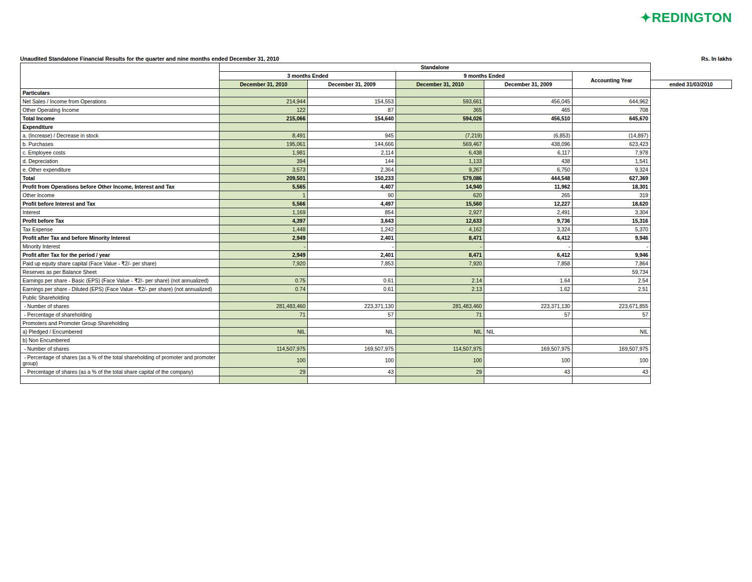✦REDINGTON
Unaudited Standalone Financial Results for the quarter and nine months ended December 31, 2010
Rs. In lakhs
| | Standalone |
| --- | --- |
| 3 months Ended | 9 months Ended | Accounting Year |
| December 31, 2010 | December 31, 2009 | December 31, 2010 | December 31, 2009 | ended 31/03/2010 |
| Particulars | | | | | |
| Net Sales / Income from Operations | 214,944 | 154,553 | 593,661 | 456,045 | 644,962 |
| Other Operating Income | 122 | 87 | 365 | 465 | 708 |
| Total Income | 215,066 | 154,640 | 594,026 | 456,510 | 645,670 |
| Expenditure | | | | | |
| a. (Increase) / Decrease in stock | 8,491 | 945 | (7,219) | (6,853) | (14,897) |
| b. Purchases | 195,061 | 144,666 | 569,467 | 438,096 | 623,423 |
| c. Employee costs | 1,981 | 2,114 | 6,438 | 6,117 | 7,978 |
| d. Depreciation | 394 | 144 | 1,133 | 438 | 1,541 |
| e. Other expenditure | 3,573 | 2,364 | 9,267 | 6,750 | 9,324 |
| Total | 209,501 | 150,233 | 579,086 | 444,548 | 627,369 |
| Profit from Operations before Other Income, Interest and Tax | 5,565 | 4,407 | 14,940 | 11,962 | 18,301 |
| Other Income | 1 | 90 | 620 | 265 | 319 |
| Profit before Interest and Tax | 5,566 | 4,497 | 15,560 | 12,227 | 18,620 |
| Interest | 1,169 | 854 | 2,927 | 2,491 | 3,304 |
| Profit before Tax | 4,397 | 3,643 | 12,633 | 9,736 | 15,316 |
| Tax Expense | 1,448 | 1,242 | 4,162 | 3,324 | 5,370 |
| Profit after Tax and before Minority Interest | 2,949 | 2,401 | 8,471 | 6,412 | 9,946 |
| Minority Interest | - | - | - | - | - |
| Profit after Tax for the period / year | 2,949 | 2,401 | 8,471 | 6,412 | 9,946 |
| Paid up equity share capital (Face Value - ₹2/- per share) | 7,920 | 7,853 | 7,920 | 7,858 | 7,864 |
| Reserves as per Balance Sheet | | | | | 59,734 |
| Earnings per share - Basic (EPS) (Face Value - ₹2/- per share) (not annualized) | 0.75 | 0.61 | 2.14 | 1.64 | 2.54 |
| Earnings per share - Diluted (EPS) (Face Value - ₹2/- per share) (not annualized) | 0.74 | 0.61 | 2.13 | 1.62 | 2.51 |
| Public Shareholding | | | | | |
| - Number of shares | 281,483,460 | 223,371,130 | 281,483,460 | 223,371,130 | 223,671,855 |
| - Percentage of shareholding | 71 | 57 | 71 | 57 | 57 |
| Promoters and Promoter Group Shareholding | | | | | |
| a) Pledged / Encumbered | NIL | NIL | NIL | NIL | NIL |
| b) Non Encumbered | | | | | |
| - Number of shares | 114,507,975 | 169,507,975 | 114,507,975 | 169,507,975 | 169,507,975 |
| - Percentage of shares (as a % of the total shareholding of promoter and promoter group) | 100 | 100 | 100 | 100 | 100 |
| - Percentage of shares (as a % of the total share capital of the company) | 29 | 43 | 29 | 43 | 43 |